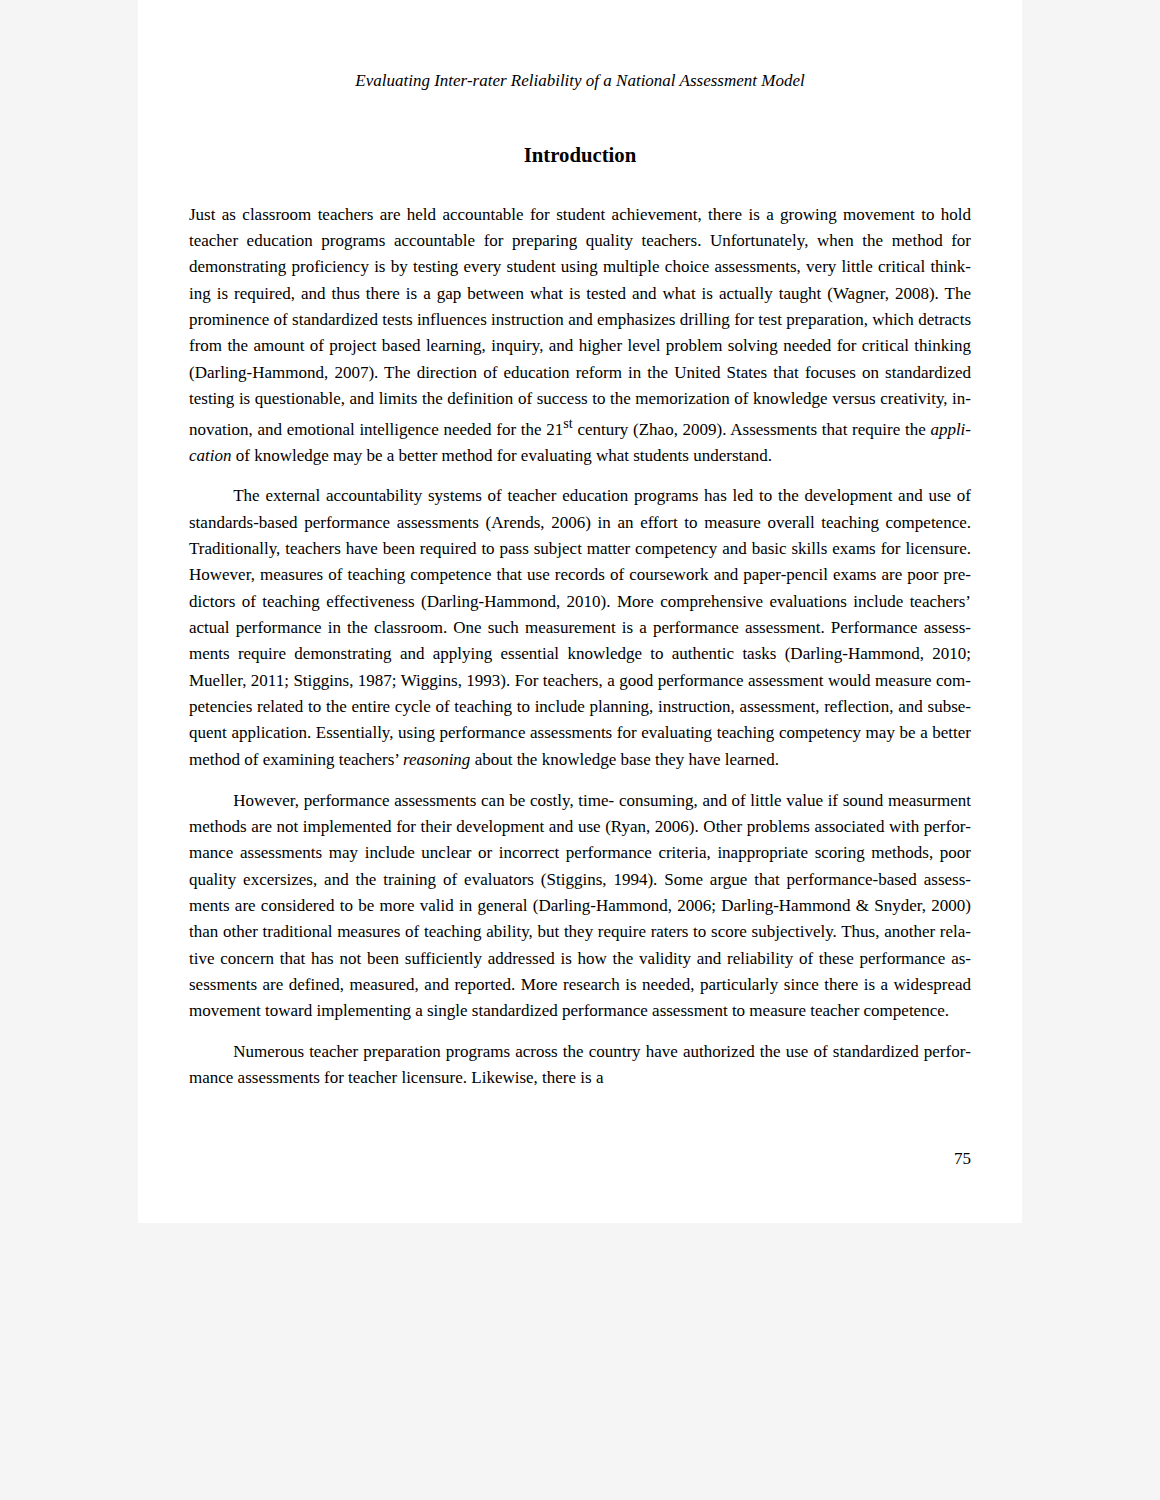Evaluating Inter-rater Reliability of a National Assessment Model
Introduction
Just as classroom teachers are held accountable for student achievement, there is a growing movement to hold teacher education programs accountable for preparing quality teachers. Unfortunately, when the method for demonstrating proficiency is by testing every student using multiple choice assessments, very little critical thinking is required, and thus there is a gap between what is tested and what is actually taught (Wagner, 2008). The prominence of standardized tests influences instruction and emphasizes drilling for test preparation, which detracts from the amount of project based learning, inquiry, and higher level problem solving needed for critical thinking (Darling-Hammond, 2007). The direction of education reform in the United States that focuses on standardized testing is questionable, and limits the definition of success to the memorization of knowledge versus creativity, innovation, and emotional intelligence needed for the 21st century (Zhao, 2009). Assessments that require the application of knowledge may be a better method for evaluating what students understand.
The external accountability systems of teacher education programs has led to the development and use of standards-based performance assessments (Arends, 2006) in an effort to measure overall teaching competence. Traditionally, teachers have been required to pass subject matter competency and basic skills exams for licensure. However, measures of teaching competence that use records of coursework and paper-pencil exams are poor predictors of teaching effectiveness (Darling-Hammond, 2010). More comprehensive evaluations include teachers’ actual performance in the classroom. One such measurement is a performance assessment. Performance assessments require demonstrating and applying essential knowledge to authentic tasks (Darling-Hammond, 2010; Mueller, 2011; Stiggins, 1987; Wiggins, 1993). For teachers, a good performance assessment would measure competencies related to the entire cycle of teaching to include planning, instruction, assessment, reflection, and subsequent application. Essentially, using performance assessments for evaluating teaching competency may be a better method of examining teachers’ reasoning about the knowledge base they have learned.
However, performance assessments can be costly, time- consuming, and of little value if sound measurment methods are not implemented for their development and use (Ryan, 2006). Other problems associated with performance assessments may include unclear or incorrect performance criteria, inappropriate scoring methods, poor quality excersizes, and the training of evaluators (Stiggins, 1994). Some argue that performance-based assessments are considered to be more valid in general (Darling-Hammond, 2006; Darling-Hammond & Snyder, 2000) than other traditional measures of teaching ability, but they require raters to score subjectively. Thus, another relative concern that has not been sufficiently addressed is how the validity and reliability of these performance assessments are defined, measured, and reported. More research is needed, particularly since there is a widespread movement toward implementing a single standardized performance assessment to measure teacher competence.
Numerous teacher preparation programs across the country have authorized the use of standardized performance assessments for teacher licensure. Likewise, there is a
75